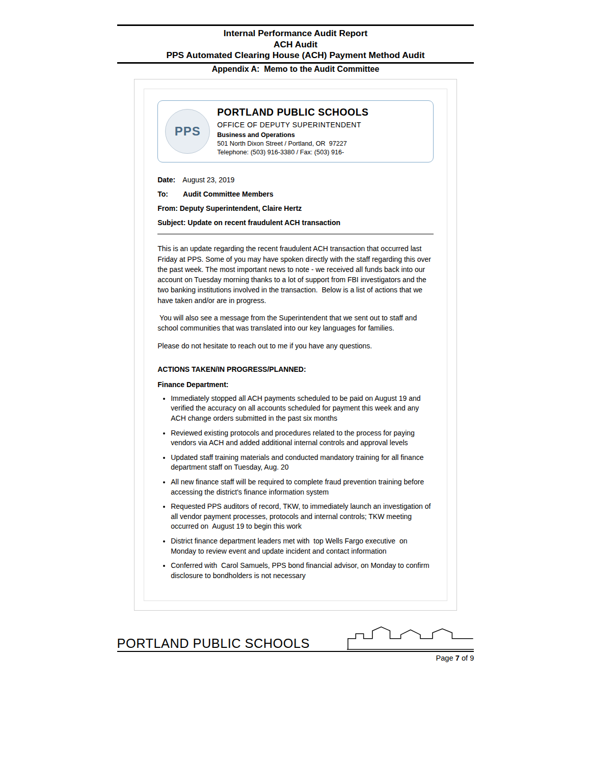Internal Performance Audit Report ACH Audit PPS Automated Clearing House (ACH) Payment Method Audit
Appendix A: Memo to the Audit Committee
PPS
PORTLAND PUBLIC SCHOOLS
OFFICE OF DEPUTY SUPERINTENDENT
Business and Operations
501 North Dixon Street / Portland, OR 97227
Telephone: (503) 916-3380 / Fax: (503) 916-
Date: August 23, 2019
To: Audit Committee Members
From: Deputy Superintendent, Claire Hertz
Subject: Update on recent fraudulent ACH transaction
This is an update regarding the recent fraudulent ACH transaction that occurred last Friday at PPS. Some of you may have spoken directly with the staff regarding this over the past week. The most important news to note - we received all funds back into our account on Tuesday morning thanks to a lot of support from FBI investigators and the two banking institutions involved in the transaction. Below is a list of actions that we have taken and/or are in progress.
You will also see a message from the Superintendent that we sent out to staff and school communities that was translated into our key languages for families.
Please do not hesitate to reach out to me if you have any questions.
ACTIONS TAKEN/IN PROGRESS/PLANNED:
Finance Department:
Immediately stopped all ACH payments scheduled to be paid on August 19 and verified the accuracy on all accounts scheduled for payment this week and any ACH change orders submitted in the past six months
Reviewed existing protocols and procedures related to the process for paying vendors via ACH and added additional internal controls and approval levels
Updated staff training materials and conducted mandatory training for all finance department staff on Tuesday, Aug. 20
All new finance staff will be required to complete fraud prevention training before accessing the district's finance information system
Requested PPS auditors of record, TKW, to immediately launch an investigation of all vendor payment processes, protocols and internal controls; TKW meeting occurred on August 19 to begin this work
District finance department leaders met with top Wells Fargo executive on Monday to review event and update incident and contact information
Conferred with Carol Samuels, PPS bond financial advisor, on Monday to confirm disclosure to bondholders is not necessary
PORTLAND PUBLIC SCHOOLS
Page 7 of 9